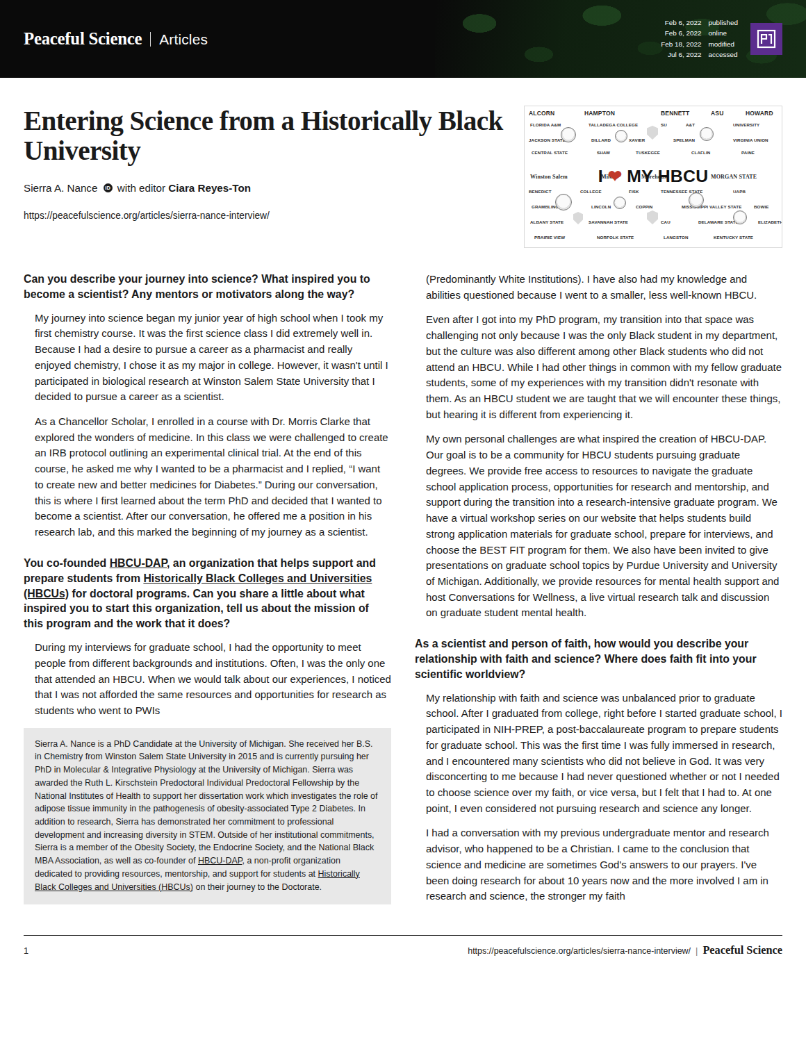Peaceful Science Articles
Feb 6, 2022 published Feb 6, 2022 online Feb 18, 2022 modified Jul 6, 2022 accessed
Entering Science from a Historically Black University
Sierra A. Nance with editor Ciara Reyes-Ton
https://peacefulscience.org/articles/sierra-nance-interview/
Alcorn HAMPTON Bennett ASU Howard FLORIDA A&M Talladega College SU A&T UNIVERSITY Jackson State Dillard Xavier Spelman Virginia Union Central State Shaw Tuskegee Claflin PAINE Winston Salem Miles Morehouse MORGAN STATE Benedict College Fisk Tennessee State UAPB Grambling Lincoln Coppin Mississippi Valley State Bowie Albany State Savannah State CAU Delaware State Elizabeth City Prairie View Norfolk State Langston Kentucky State
I ❤ MY HBCU
Can you describe your journey into science? What inspired you to become a scientist? Any mentors or motivators along the way?
My journey into science began my junior year of high school when I took my first chemistry course. It was the first science class I did extremely well in. Because I had a desire to pursue a career as a pharmacist and really enjoyed chemistry, I chose it as my major in college. However, it wasn't until I participated in biological research at Winston Salem State University that I decided to pursue a career as a scientist.
As a Chancellor Scholar, I enrolled in a course with Dr. Morris Clarke that explored the wonders of medicine. In this class we were challenged to create an IRB protocol outlining an experimental clinical trial. At the end of this course, he asked me why I wanted to be a pharmacist and I replied, “I want to create new and better medicines for Diabetes.” During our conversation, this is where I first learned about the term PhD and decided that I wanted to become a scientist. After our conversation, he offered me a position in his research lab, and this marked the beginning of my journey as a scientist.
You co-founded HBCU-DAP, an organization that helps support and prepare students from Historically Black Colleges and Universities (HBCUs) for doctoral programs. Can you share a little about what inspired you to start this organization, tell us about the mission of this program and the work that it does?
During my interviews for graduate school, I had the opportunity to meet people from different backgrounds and institutions. Often, I was the only one that attended an HBCU. When we would talk about our experiences, I noticed that I was not afforded the same resources and opportunities for research as students who went to PWIs
Sierra A. Nance is a PhD Candidate at the University of Michigan. She received her B.S. in Chemistry from Winston Salem State University in 2015 and is currently pursuing her PhD in Molecular & Integrative Physiology at the University of Michigan. Sierra was awarded the Ruth L. Kirschstein Predoctoral Individual Predoctoral Fellowship by the National Institutes of Health to support her dissertation work which investigates the role of adipose tissue immunity in the pathogenesis of obesity-associated Type 2 Diabetes. In addition to research, Sierra has demonstrated her commitment to professional development and increasing diversity in STEM. Outside of her institutional commitments, Sierra is a member of the Obesity Society, the Endocrine Society, and the National Black MBA Association, as well as co-founder of HBCU-DAP, a non-profit organization dedicated to providing resources, mentorship, and support for students at Historically Black Colleges and Universities (HBCUs) on their journey to the Doctorate.
(Predominantly White Institutions). I have also had my knowledge and abilities questioned because I went to a smaller, less well-known HBCU.
Even after I got into my PhD program, my transition into that space was challenging not only because I was the only Black student in my department, but the culture was also different among other Black students who did not attend an HBCU. While I had other things in common with my fellow graduate students, some of my experiences with my transition didn't resonate with them. As an HBCU student we are taught that we will encounter these things, but hearing it is different from experiencing it.
My own personal challenges are what inspired the creation of HBCU-DAP. Our goal is to be a community for HBCU students pursuing graduate degrees. We provide free access to resources to navigate the graduate school application process, opportunities for research and mentorship, and support during the transition into a research-intensive graduate program. We have a virtual workshop series on our website that helps students build strong application materials for graduate school, prepare for interviews, and choose the BEST FIT program for them. We also have been invited to give presentations on graduate school topics by Purdue University and University of Michigan. Additionally, we provide resources for mental health support and host Conversations for Wellness, a live virtual research talk and discussion on graduate student mental health.
As a scientist and person of faith, how would you describe your relationship with faith and science? Where does faith fit into your scientific worldview?
My relationship with faith and science was unbalanced prior to graduate school. After I graduated from college, right before I started graduate school, I participated in NIH-PREP, a post-baccalaureate program to prepare students for graduate school. This was the first time I was fully immersed in research, and I encountered many scientists who did not believe in God. It was very disconcerting to me because I had never questioned whether or not I needed to choose science over my faith, or vice versa, but I felt that I had to. At one point, I even considered not pursuing research and science any longer.
I had a conversation with my previous undergraduate mentor and research advisor, who happened to be a Christian. I came to the conclusion that science and medicine are sometimes God's answers to our prayers. I've been doing research for about 10 years now and the more involved I am in research and science, the stronger my faith
1 https://peacefulscience.org/articles/sierra-nance-interview/ | Peaceful Science